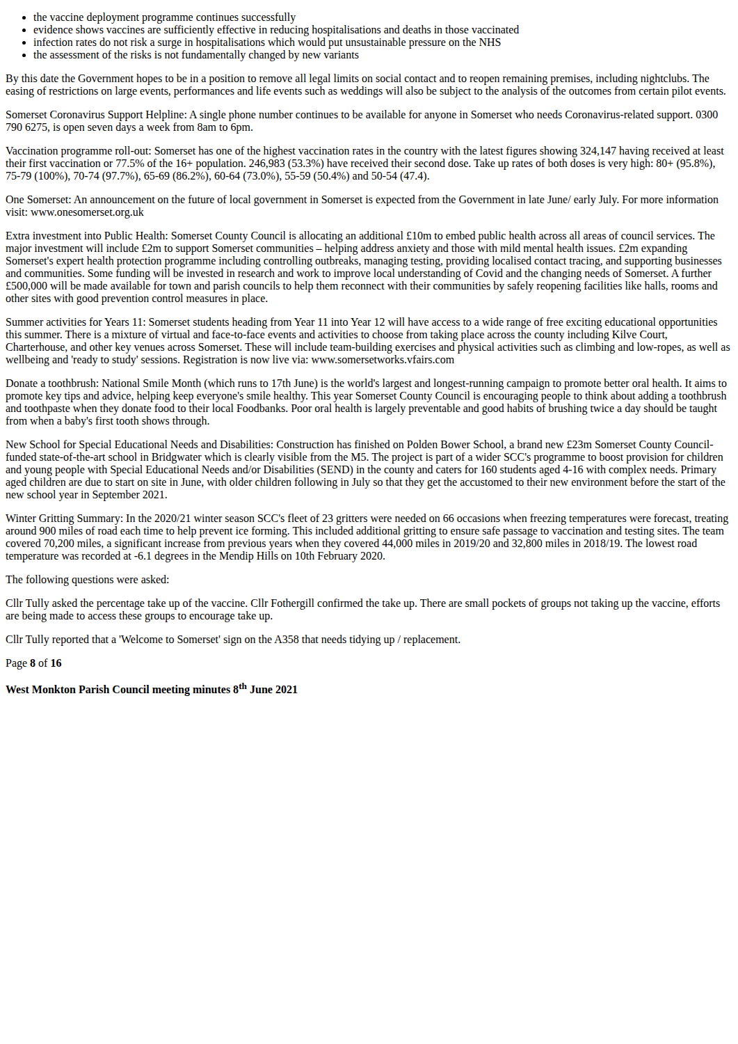the vaccine deployment programme continues successfully
evidence shows vaccines are sufficiently effective in reducing hospitalisations and deaths in those vaccinated
infection rates do not risk a surge in hospitalisations which would put unsustainable pressure on the NHS
the assessment of the risks is not fundamentally changed by new variants
By this date the Government hopes to be in a position to remove all legal limits on social contact and to reopen remaining premises, including nightclubs. The easing of restrictions on large events, performances and life events such as weddings will also be subject to the analysis of the outcomes from certain pilot events.
Somerset Coronavirus Support Helpline: A single phone number continues to be available for anyone in Somerset who needs Coronavirus-related support. 0300 790 6275, is open seven days a week from 8am to 6pm.
Vaccination programme roll-out: Somerset has one of the highest vaccination rates in the country with the latest figures showing 324,147 having received at least their first vaccination or 77.5% of the 16+ population. 246,983 (53.3%) have received their second dose. Take up rates of both doses is very high: 80+ (95.8%), 75-79 (100%), 70-74 (97.7%), 65-69 (86.2%), 60-64 (73.0%), 55-59 (50.4%) and 50-54 (47.4).
One Somerset: An announcement on the future of local government in Somerset is expected from the Government in late June/ early July. For more information visit: www.onesomerset.org.uk
Extra investment into Public Health: Somerset County Council is allocating an additional £10m to embed public health across all areas of council services. The major investment will include £2m to support Somerset communities – helping address anxiety and those with mild mental health issues. £2m expanding Somerset's expert health protection programme including controlling outbreaks, managing testing, providing localised contact tracing, and supporting businesses and communities. Some funding will be invested in research and work to improve local understanding of Covid and the changing needs of Somerset. A further £500,000 will be made available for town and parish councils to help them reconnect with their communities by safely reopening facilities like halls, rooms and other sites with good prevention control measures in place.
Summer activities for Years 11: Somerset students heading from Year 11 into Year 12 will have access to a wide range of free exciting educational opportunities this summer. There is a mixture of virtual and face-to-face events and activities to choose from taking place across the county including Kilve Court, Charterhouse, and other key venues across Somerset. These will include team-building exercises and physical activities such as climbing and low-ropes, as well as wellbeing and 'ready to study' sessions. Registration is now live via: www.somersetworks.vfairs.com
Donate a toothbrush: National Smile Month (which runs to 17th June) is the world's largest and longest-running campaign to promote better oral health. It aims to promote key tips and advice, helping keep everyone's smile healthy. This year Somerset County Council is encouraging people to think about adding a toothbrush and toothpaste when they donate food to their local Foodbanks. Poor oral health is largely preventable and good habits of brushing twice a day should be taught from when a baby's first tooth shows through.
New School for Special Educational Needs and Disabilities: Construction has finished on Polden Bower School, a brand new £23m Somerset County Council-funded state-of-the-art school in Bridgwater which is clearly visible from the M5. The project is part of a wider SCC's programme to boost provision for children and young people with Special Educational Needs and/or Disabilities (SEND) in the county and caters for 160 students aged 4-16 with complex needs. Primary aged children are due to start on site in June, with older children following in July so that they get the accustomed to their new environment before the start of the new school year in September 2021.
Winter Gritting Summary: In the 2020/21 winter season SCC's fleet of 23 gritters were needed on 66 occasions when freezing temperatures were forecast, treating around 900 miles of road each time to help prevent ice forming. This included additional gritting to ensure safe passage to vaccination and testing sites. The team covered 70,200 miles, a significant increase from previous years when they covered 44,000 miles in 2019/20 and 32,800 miles in 2018/19. The lowest road temperature was recorded at -6.1 degrees in the Mendip Hills on 10th February 2020.
The following questions were asked:
Cllr Tully asked the percentage take up of the vaccine. Cllr Fothergill confirmed the take up. There are small pockets of groups not taking up the vaccine, efforts are being made to access these groups to encourage take up.
Cllr Tully reported that a 'Welcome to Somerset' sign on the A358 that needs tidying up / replacement.
Page 8 of 16
West Monkton Parish Council meeting minutes 8th June 2021